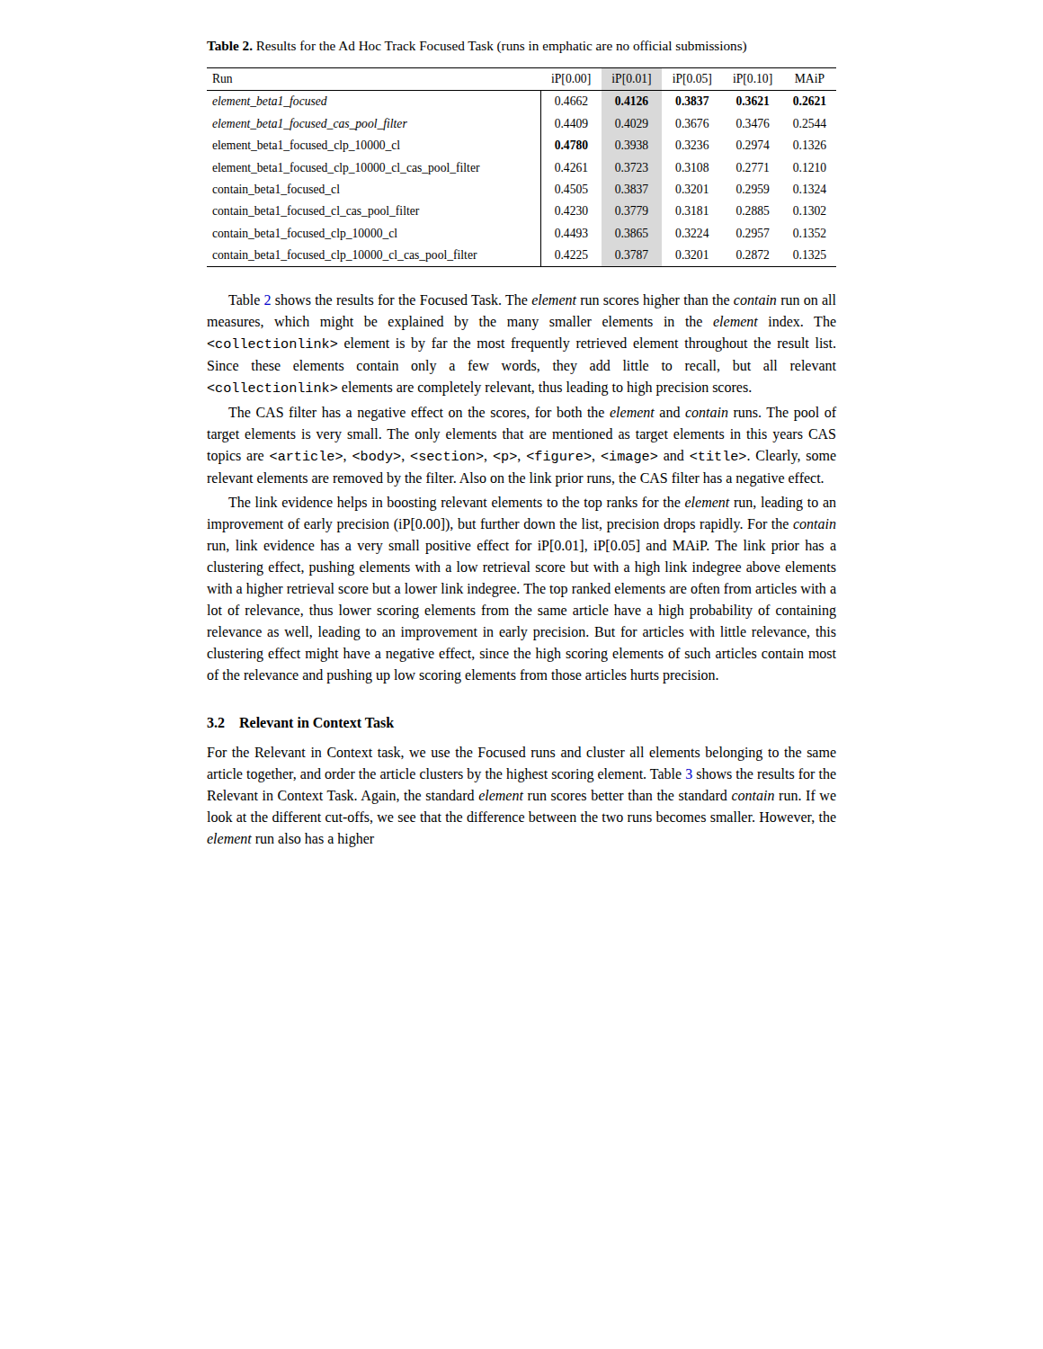Table 2. Results for the Ad Hoc Track Focused Task (runs in emphatic are no official submissions)
| Run | iP[0.00] | iP[0.01] | iP[0.05] | iP[0.10] | MAiP |
| --- | --- | --- | --- | --- | --- |
| element_beta1_focused | 0.4662 | 0.4126 | 0.3837 | 0.3621 | 0.2621 |
| element_beta1_focused_cas_pool_filter | 0.4409 | 0.4029 | 0.3676 | 0.3476 | 0.2544 |
| element_beta1_focused_clp_10000_cl | 0.4780 | 0.3938 | 0.3236 | 0.2974 | 0.1326 |
| element_beta1_focused_clp_10000_cl_cas_pool_filter | 0.4261 | 0.3723 | 0.3108 | 0.2771 | 0.1210 |
| contain_beta1_focused_cl | 0.4505 | 0.3837 | 0.3201 | 0.2959 | 0.1324 |
| contain_beta1_focused_cl_cas_pool_filter | 0.4230 | 0.3779 | 0.3181 | 0.2885 | 0.1302 |
| contain_beta1_focused_clp_10000_cl | 0.4493 | 0.3865 | 0.3224 | 0.2957 | 0.1352 |
| contain_beta1_focused_clp_10000_cl_cas_pool_filter | 0.4225 | 0.3787 | 0.3201 | 0.2872 | 0.1325 |
Table 2 shows the results for the Focused Task. The element run scores higher than the contain run on all measures, which might be explained by the many smaller elements in the element index. The <collectionlink> element is by far the most frequently retrieved element throughout the result list. Since these elements contain only a few words, they add little to recall, but all relevant <collectionlink> elements are completely relevant, thus leading to high precision scores.
The CAS filter has a negative effect on the scores, for both the element and contain runs. The pool of target elements is very small. The only elements that are mentioned as target elements in this years CAS topics are <article>, <body>, <section>, <p>, <figure>, <image> and <title>. Clearly, some relevant elements are removed by the filter. Also on the link prior runs, the CAS filter has a negative effect.
The link evidence helps in boosting relevant elements to the top ranks for the element run, leading to an improvement of early precision (iP[0.00]), but further down the list, precision drops rapidly. For the contain run, link evidence has a very small positive effect for iP[0.01], iP[0.05] and MAiP. The link prior has a clustering effect, pushing elements with a low retrieval score but with a high link indegree above elements with a higher retrieval score but a lower link indegree. The top ranked elements are often from articles with a lot of relevance, thus lower scoring elements from the same article have a high probability of containing relevance as well, leading to an improvement in early precision. But for articles with little relevance, this clustering effect might have a negative effect, since the high scoring elements of such articles contain most of the relevance and pushing up low scoring elements from those articles hurts precision.
3.2 Relevant in Context Task
For the Relevant in Context task, we use the Focused runs and cluster all elements belonging to the same article together, and order the article clusters by the highest scoring element. Table 3 shows the results for the Relevant in Context Task. Again, the standard element run scores better than the standard contain run. If we look at the different cut-offs, we see that the difference between the two runs becomes smaller. However, the element run also has a higher